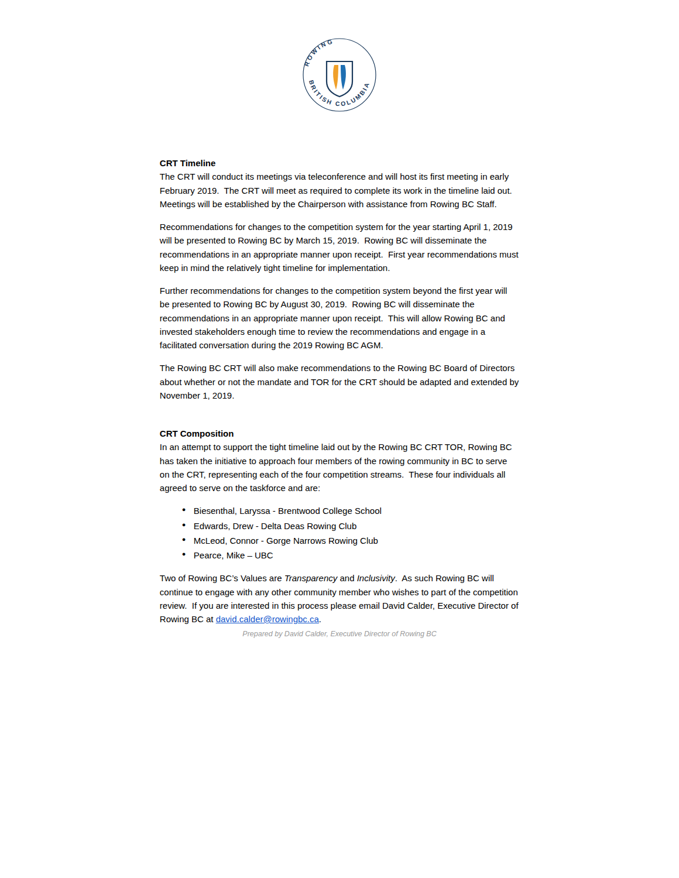ROWING BRITISH COLUMBIA
CRT Timeline
The CRT will conduct its meetings via teleconference and will host its first meeting in early February 2019. The CRT will meet as required to complete its work in the timeline laid out. Meetings will be established by the Chairperson with assistance from Rowing BC Staff.
Recommendations for changes to the competition system for the year starting April 1, 2019 will be presented to Rowing BC by March 15, 2019. Rowing BC will disseminate the recommendations in an appropriate manner upon receipt. First year recommendations must keep in mind the relatively tight timeline for implementation.
Further recommendations for changes to the competition system beyond the first year will be presented to Rowing BC by August 30, 2019. Rowing BC will disseminate the recommendations in an appropriate manner upon receipt. This will allow Rowing BC and invested stakeholders enough time to review the recommendations and engage in a facilitated conversation during the 2019 Rowing BC AGM.
The Rowing BC CRT will also make recommendations to the Rowing BC Board of Directors about whether or not the mandate and TOR for the CRT should be adapted and extended by November 1, 2019.
CRT Composition
In an attempt to support the tight timeline laid out by the Rowing BC CRT TOR, Rowing BC has taken the initiative to approach four members of the rowing community in BC to serve on the CRT, representing each of the four competition streams. These four individuals all agreed to serve on the taskforce and are:
Biesenthal, Laryssa - Brentwood College School
Edwards, Drew - Delta Deas Rowing Club
McLeod, Connor - Gorge Narrows Rowing Club
Pearce, Mike – UBC
Two of Rowing BC’s Values are Transparency and Inclusivity. As such Rowing BC will continue to engage with any other community member who wishes to part of the competition review. If you are interested in this process please email David Calder, Executive Director of Rowing BC at david.calder@rowingbc.ca.
Prepared by David Calder, Executive Director of Rowing BC